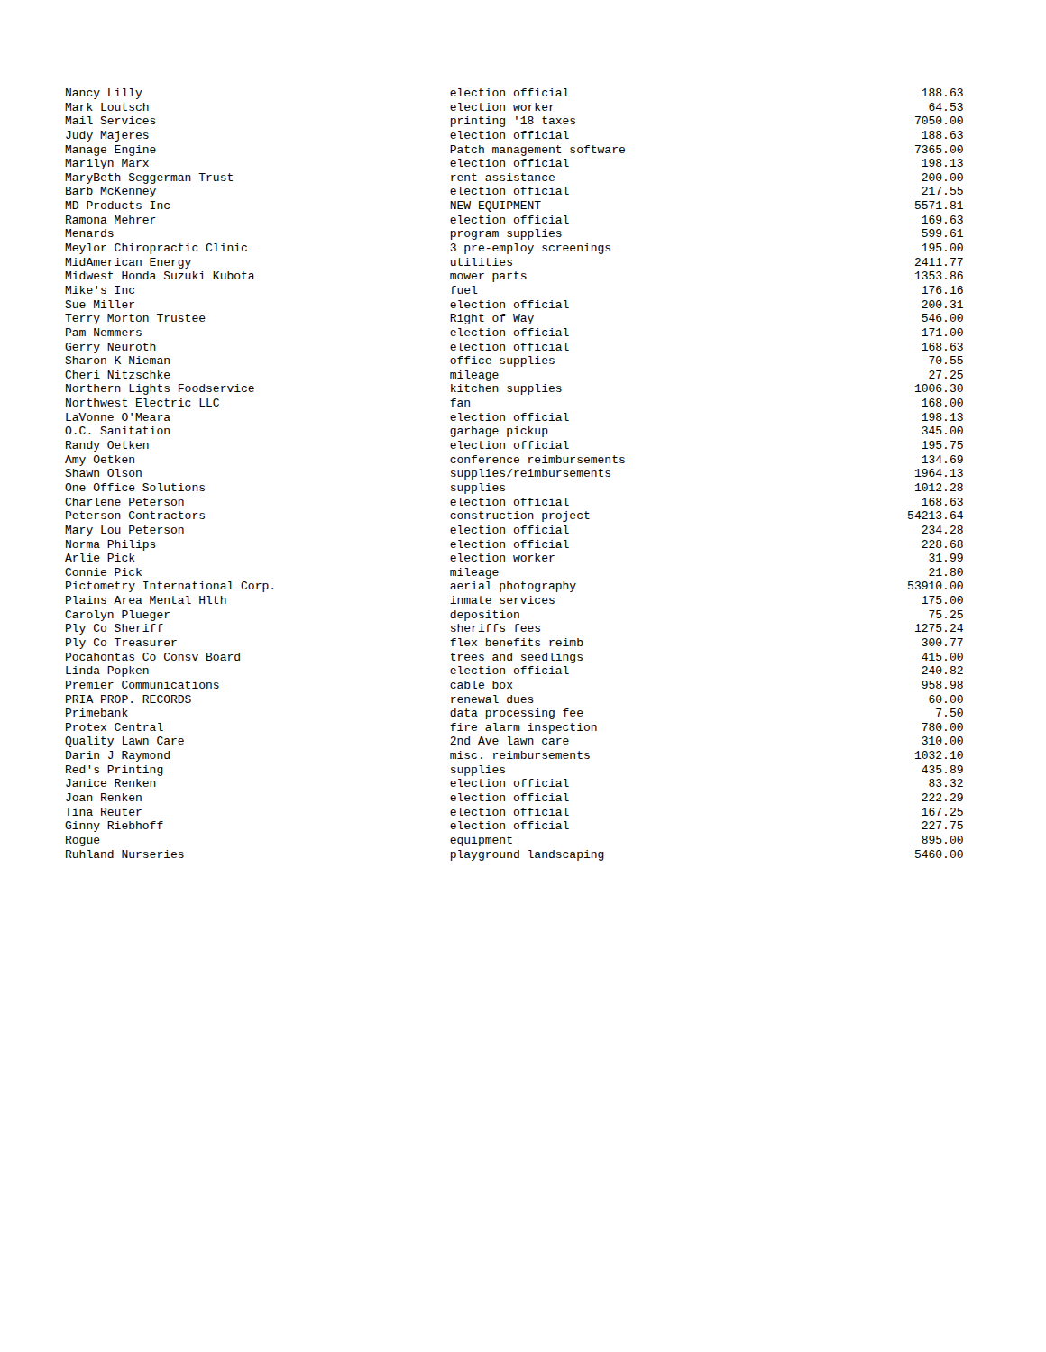| Nancy Lilly | election official | 188.63 |
| Mark Loutsch | election worker | 64.53 |
| Mail Services | printing '18 taxes | 7050.00 |
| Judy Majeres | election official | 188.63 |
| Manage Engine | Patch management software | 7365.00 |
| Marilyn Marx | election official | 198.13 |
| MaryBeth Seggerman Trust | rent assistance | 200.00 |
| Barb McKenney | election official | 217.55 |
| MD Products Inc | NEW EQUIPMENT | 5571.81 |
| Ramona Mehrer | election official | 169.63 |
| Menards | program supplies | 599.61 |
| Meylor Chiropractic Clinic | 3 pre-employ screenings | 195.00 |
| MidAmerican Energy | utilities | 2411.77 |
| Midwest Honda Suzuki Kubota | mower parts | 1353.86 |
| Mike's Inc | fuel | 176.16 |
| Sue Miller | election official | 200.31 |
| Terry Morton Trustee | Right of Way | 546.00 |
| Pam Nemmers | election official | 171.00 |
| Gerry Neuroth | election official | 168.63 |
| Sharon K Nieman | office supplies | 70.55 |
| Cheri Nitzschke | mileage | 27.25 |
| Northern Lights Foodservice | kitchen supplies | 1006.30 |
| Northwest Electric LLC | fan | 168.00 |
| LaVonne O'Meara | election official | 198.13 |
| O.C. Sanitation | garbage pickup | 345.00 |
| Randy Oetken | election official | 195.75 |
| Amy Oetken | conference reimbursements | 134.69 |
| Shawn Olson | supplies/reimbursements | 1964.13 |
| One Office Solutions | supplies | 1012.28 |
| Charlene Peterson | election official | 168.63 |
| Peterson Contractors | construction project | 54213.64 |
| Mary Lou Peterson | election official | 234.28 |
| Norma Philips | election official | 228.68 |
| Arlie Pick | election worker | 31.99 |
| Connie Pick | mileage | 21.80 |
| Pictometry International Corp. | aerial photography | 53910.00 |
| Plains Area Mental Hlth | inmate services | 175.00 |
| Carolyn Plueger | deposition | 75.25 |
| Ply Co Sheriff | sheriffs fees | 1275.24 |
| Ply Co Treasurer | flex benefits reimb | 300.77 |
| Pocahontas Co Consv Board | trees and seedlings | 415.00 |
| Linda Popken | election official | 240.82 |
| Premier Communications | cable box | 958.98 |
| PRIA PROP. RECORDS | renewal dues | 60.00 |
| Primebank | data processing fee | 7.50 |
| Protex Central | fire alarm inspection | 780.00 |
| Quality Lawn Care | 2nd Ave lawn care | 310.00 |
| Darin J Raymond | misc. reimbursements | 1032.10 |
| Red's Printing | supplies | 435.89 |
| Janice Renken | election official | 83.32 |
| Joan Renken | election official | 222.29 |
| Tina Reuter | election official | 167.25 |
| Ginny Riebhoff | election official | 227.75 |
| Rogue | equipment | 895.00 |
| Ruhland Nurseries | playground landscaping | 5460.00 |